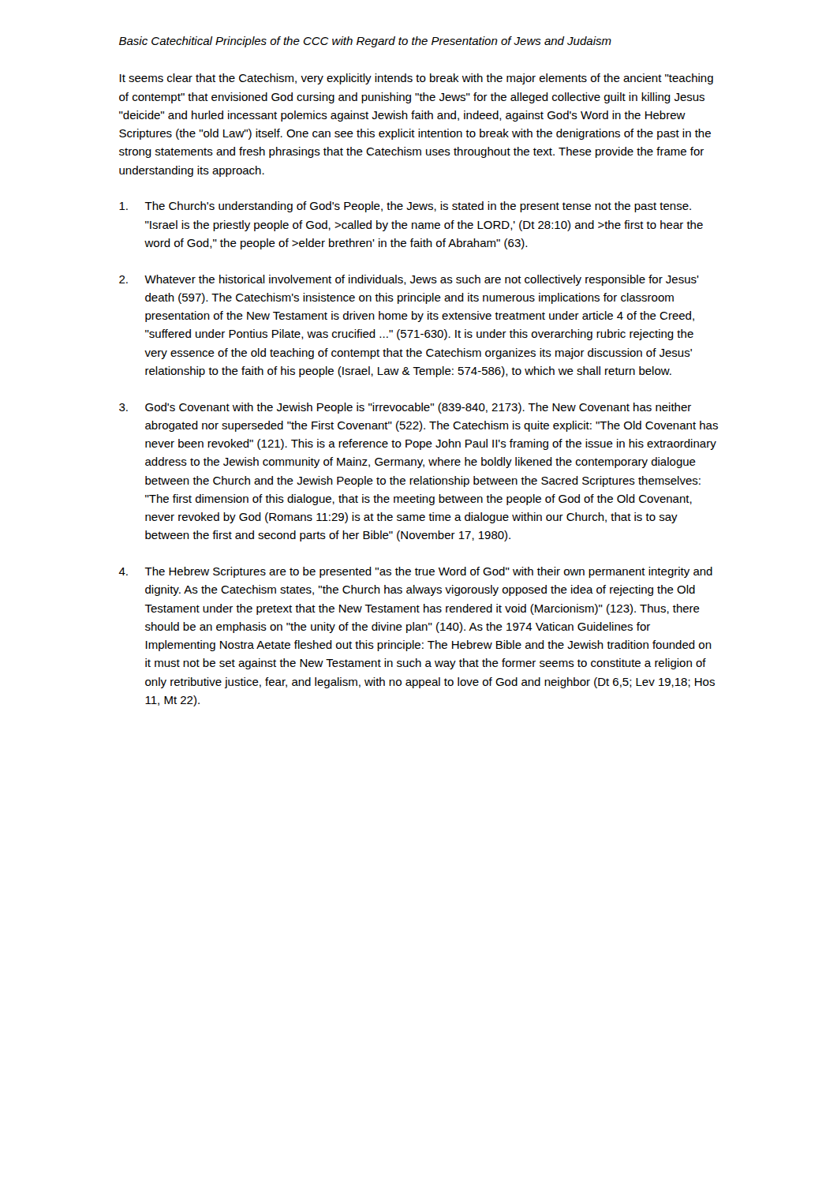Basic Catechitical Principles of the CCC with Regard to the Presentation of Jews and Judaism
It seems clear that the Catechism, very explicitly intends to break with the major elements of the ancient "teaching of contempt" that envisioned God cursing and punishing "the Jews" for the alleged collective guilt in killing Jesus "deicide" and hurled incessant polemics against Jewish faith and, indeed, against God's Word in the Hebrew Scriptures (the "old Law") itself. One can see this explicit intention to break with the denigrations of the past in the strong statements and fresh phrasings that the Catechism uses throughout the text. These provide the frame for understanding its approach.
1. The Church's understanding of God's People, the Jews, is stated in the present tense not the past tense. "Israel is the priestly people of God, >called by the name of the LORD,' (Dt 28:10) and >the first to hear the word of God," the people of >elder brethren' in the faith of Abraham" (63).
2. Whatever the historical involvement of individuals, Jews as such are not collectively responsible for Jesus' death (597). The Catechism's insistence on this principle and its numerous implications for classroom presentation of the New Testament is driven home by its extensive treatment under article 4 of the Creed, "suffered under Pontius Pilate, was crucified ..." (571-630). It is under this overarching rubric rejecting the very essence of the old teaching of contempt that the Catechism organizes its major discussion of Jesus' relationship to the faith of his people (Israel, Law & Temple: 574-586), to which we shall return below.
3. God's Covenant with the Jewish People is "irrevocable" (839-840, 2173). The New Covenant has neither abrogated nor superseded "the First Covenant" (522). The Catechism is quite explicit: "The Old Covenant has never been revoked" (121). This is a reference to Pope John Paul II's framing of the issue in his extraordinary address to the Jewish community of Mainz, Germany, where he boldly likened the contemporary dialogue between the Church and the Jewish People to the relationship between the Sacred Scriptures themselves: "The first dimension of this dialogue, that is the meeting between the people of God of the Old Covenant, never revoked by God (Romans 11:29) is at the same time a dialogue within our Church, that is to say between the first and second parts of her Bible" (November 17, 1980).
4. The Hebrew Scriptures are to be presented "as the true Word of God" with their own permanent integrity and dignity. As the Catechism states, "the Church has always vigorously opposed the idea of rejecting the Old Testament under the pretext that the New Testament has rendered it void (Marcionism)" (123). Thus, there should be an emphasis on "the unity of the divine plan" (140). As the 1974 Vatican Guidelines for Implementing Nostra Aetate fleshed out this principle: The Hebrew Bible and the Jewish tradition founded on it must not be set against the New Testament in such a way that the former seems to constitute a religion of only retributive justice, fear, and legalism, with no appeal to love of God and neighbor (Dt 6,5; Lev 19,18; Hos 11, Mt 22).